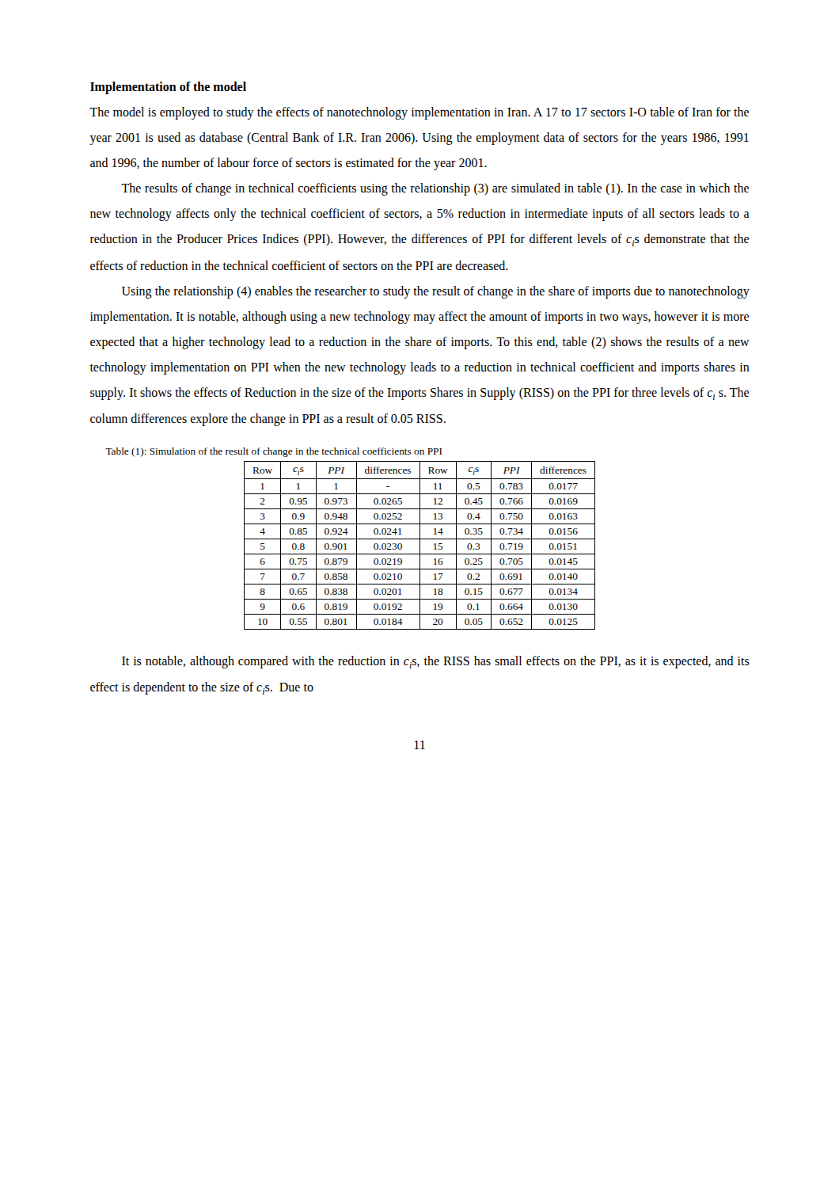Implementation of the model
The model is employed to study the effects of nanotechnology implementation in Iran. A 17 to 17 sectors I-O table of Iran for the year 2001 is used as database (Central Bank of I.R. Iran 2006). Using the employment data of sectors for the years 1986, 1991 and 1996, the number of labour force of sectors is estimated for the year 2001.
The results of change in technical coefficients using the relationship (3) are simulated in table (1). In the case in which the new technology affects only the technical coefficient of sectors, a 5% reduction in intermediate inputs of all sectors leads to a reduction in the Producer Prices Indices (PPI). However, the differences of PPI for different levels of cis demonstrate that the effects of reduction in the technical coefficient of sectors on the PPI are decreased.
Using the relationship (4) enables the researcher to study the result of change in the share of imports due to nanotechnology implementation. It is notable, although using a new technology may affect the amount of imports in two ways, however it is more expected that a higher technology lead to a reduction in the share of imports. To this end, table (2) shows the results of a new technology implementation on PPI when the new technology leads to a reduction in technical coefficient and imports shares in supply. It shows the effects of Reduction in the size of the Imports Shares in Supply (RISS) on the PPI for three levels of ci s. The column differences explore the change in PPI as a result of 0.05 RISS.
Table (1): Simulation of the result of change in the technical coefficients on PPI
| Row | c i s | PPI | differences | Row | c i s | PPI | differences |
| 1 | 1 | 1 | - | 11 | 0.5 | 0.783 | 0.0177 |
| 2 | 0.95 | 0.973 | 0.0265 | 12 | 0.45 | 0.766 | 0.0169 |
| 3 | 0.9 | 0.948 | 0.0252 | 13 | 0.4 | 0.750 | 0.0163 |
| 4 | 0.85 | 0.924 | 0.0241 | 14 | 0.35 | 0.734 | 0.0156 |
| 5 | 0.8 | 0.901 | 0.0230 | 15 | 0.3 | 0.719 | 0.0151 |
| 6 | 0.75 | 0.879 | 0.0219 | 16 | 0.25 | 0.705 | 0.0145 |
| 7 | 0.7 | 0.858 | 0.0210 | 17 | 0.2 | 0.691 | 0.0140 |
| 8 | 0.65 | 0.838 | 0.0201 | 18 | 0.15 | 0.677 | 0.0134 |
| 9 | 0.6 | 0.819 | 0.0192 | 19 | 0.1 | 0.664 | 0.0130 |
| 10 | 0.55 | 0.801 | 0.0184 | 20 | 0.05 | 0.652 | 0.0125 |
It is notable, although compared with the reduction in cis, the RISS has small effects on the PPI, as it is expected, and its effect is dependent to the size of cis. Due to
11